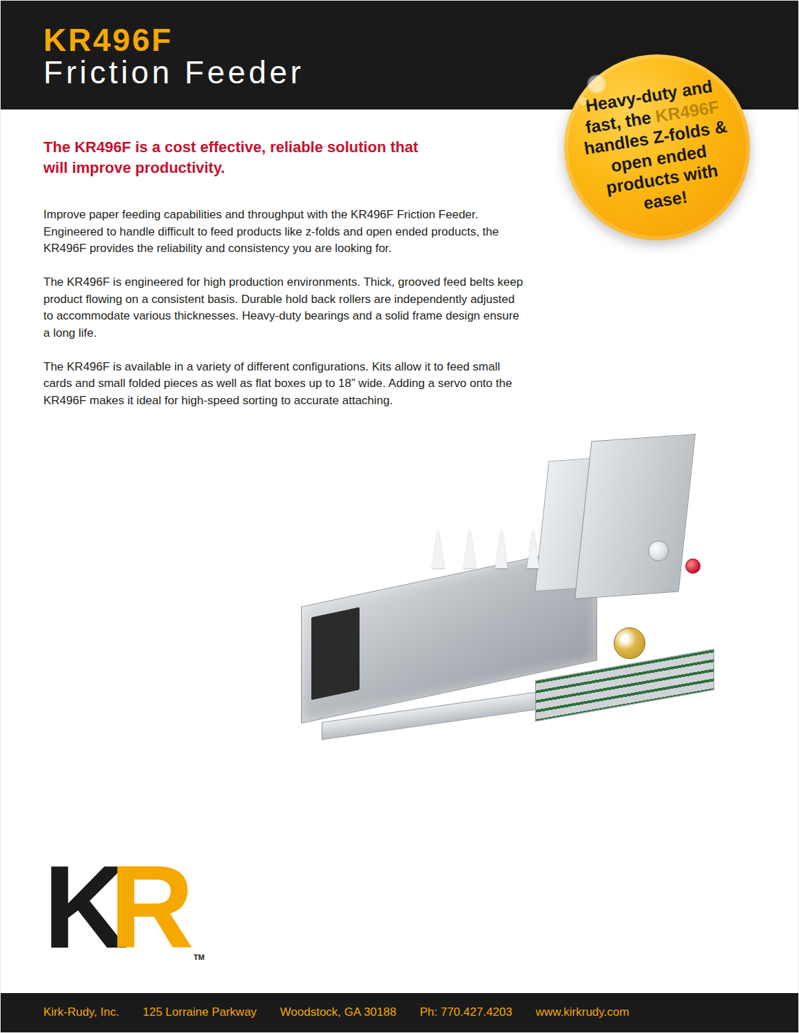KR496F Friction Feeder
Heavy-duty and fast, the KR496F handles Z-folds & open ended products with ease!
The KR496F is a cost effective, reliable solution that will improve productivity.
Improve paper feeding capabilities and throughput with the KR496F Friction Feeder. Engineered to handle difficult to feed products like z-folds and open ended products, the KR496F provides the reliability and consistency you are looking for.
The KR496F is engineered for high production environments. Thick, grooved feed belts keep product flowing on a consistent basis. Durable hold back rollers are independently adjusted to accommodate various thicknesses. Heavy-duty bearings and a solid frame design ensure a long life.
The KR496F is available in a variety of different configurations. Kits allow it to feed small cards and small folded pieces as well as flat boxes up to 18” wide. Adding a servo onto the KR496F makes it ideal for high-speed sorting to accurate attaching.
K R TM
Kirk-Rudy, Inc.
125 Lorraine Parkway
Woodstock, GA 30188
Ph: 770.427.4203
www.kirkrudy.com